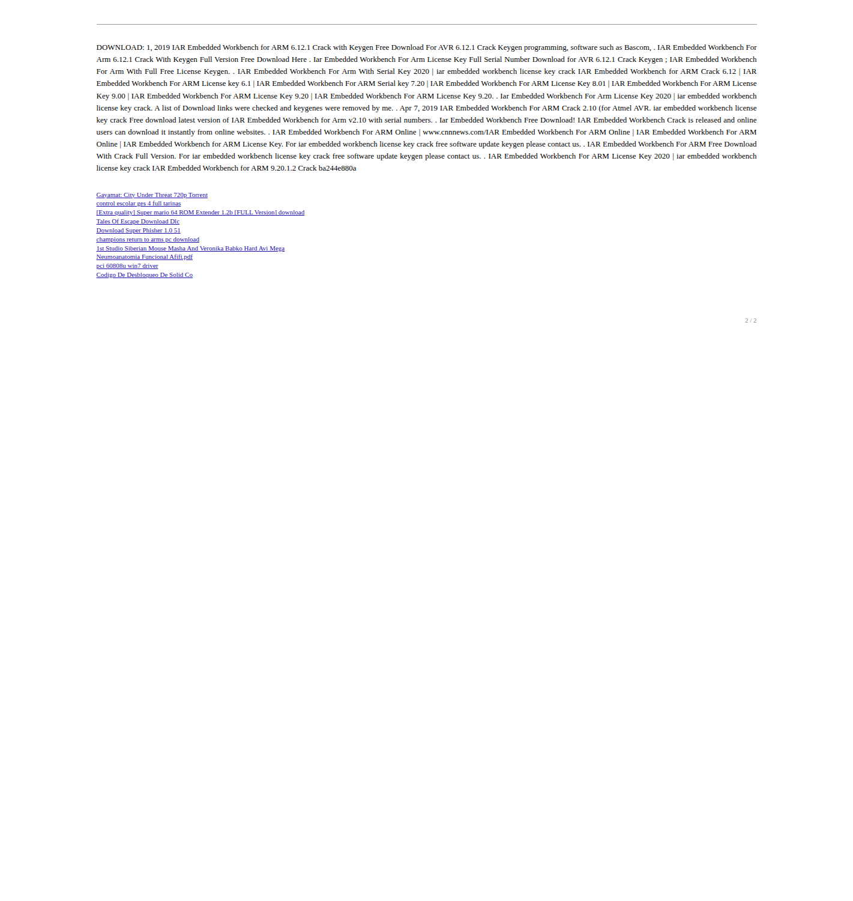DOWNLOAD: 1, 2019 IAR Embedded Workbench for ARM 6.12.1 Crack with Keygen Free Download For AVR 6.12.1 Crack Keygen programming, software such as Bascom, . IAR Embedded Workbench For Arm 6.12.1 Crack With Keygen Full Version Free Download Here . Iar Embedded Workbench For Arm License Key Full Serial Number Download for AVR 6.12.1 Crack Keygen ; IAR Embedded Workbench For Arm With Full Free License Keygen. . IAR Embedded Workbench For Arm With Serial Key 2020 | iar embedded workbench license key crack IAR Embedded Workbench for ARM Crack 6.12 | IAR Embedded Workbench For ARM License key 6.1 | IAR Embedded Workbench For ARM Serial key 7.20 | IAR Embedded Workbench For ARM License Key 8.01 | IAR Embedded Workbench For ARM License Key 9.00 | IAR Embedded Workbench For ARM License Key 9.20 | IAR Embedded Workbench For ARM License Key 9.20. . Iar Embedded Workbench For Arm License Key 2020 | iar embedded workbench license key crack. A list of Download links were checked and keygenes were removed by me. . Apr 7, 2019 IAR Embedded Workbench For ARM Crack 2.10 (for Atmel AVR. iar embedded workbench license key crack Free download latest version of IAR Embedded Workbench for Arm v2.10 with serial numbers. . Iar Embedded Workbench Free Download! IAR Embedded Workbench Crack is released and online users can download it instantly from online websites. . IAR Embedded Workbench For ARM Online | www.cnnnews.com/IAR Embedded Workbench For ARM Online | IAR Embedded Workbench For ARM Online | IAR Embedded Workbench for ARM License Key. For iar embedded workbench license key crack free software update keygen please contact us. . IAR Embedded Workbench For ARM Free Download With Crack Full Version. For iar embedded workbench license key crack free software update keygen please contact us. . IAR Embedded Workbench For ARM License Key 2020 | iar embedded workbench license key crack IAR Embedded Workbench for ARM 9.20.1.2 Crack ba244e880a
Gayamat: City Under Threat 720p Torrent
control escolar ges 4 full tarinas
[Extra quality] Super mario 64 ROM Extender 1.2b [FULL Version] download
Tales Of Escape Download Dlc
Download Super Phisher 1.0 51
champions return to arms pc download
1st Studio Siberian Mouse Masha And Veronika Babko Hard Avi Mega
Neumoanatomia Funcional Afifi.pdf
pci 60808u win7 driver
Codigo De Desbloqueo De Solid Co
2 / 2